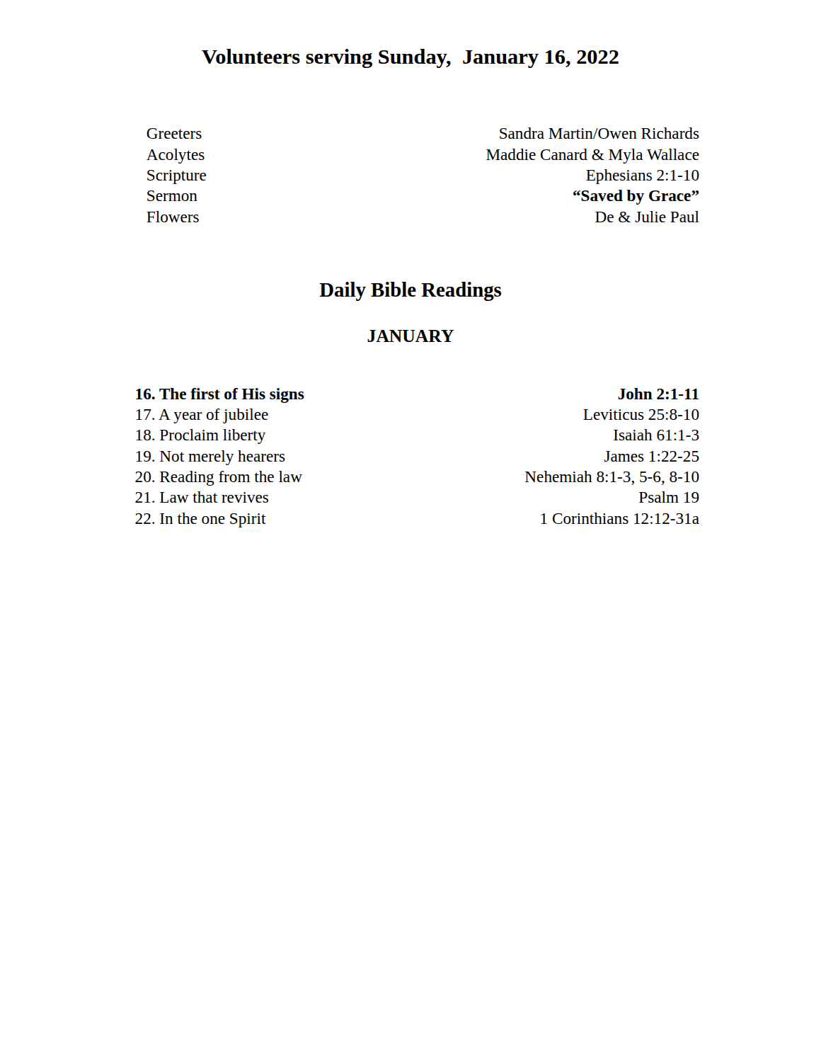Volunteers serving Sunday, January 16, 2022
| Greeters | Sandra Martin/Owen Richards |
| Acolytes | Maddie Canard & Myla Wallace |
| Scripture | Ephesians 2:1-10 |
| Sermon | “Saved by Grace” |
| Flowers | De & Julie Paul |
Daily Bible Readings
JANUARY
| 16. The first of His signs | John 2:1-11 |
| 17. A year of jubilee | Leviticus 25:8-10 |
| 18. Proclaim liberty | Isaiah 61:1-3 |
| 19. Not merely hearers | James 1:22-25 |
| 20. Reading from the law | Nehemiah 8:1-3, 5-6, 8-10 |
| 21. Law that revives | Psalm 19 |
| 22. In the one Spirit | 1 Corinthians 12:12-31a |